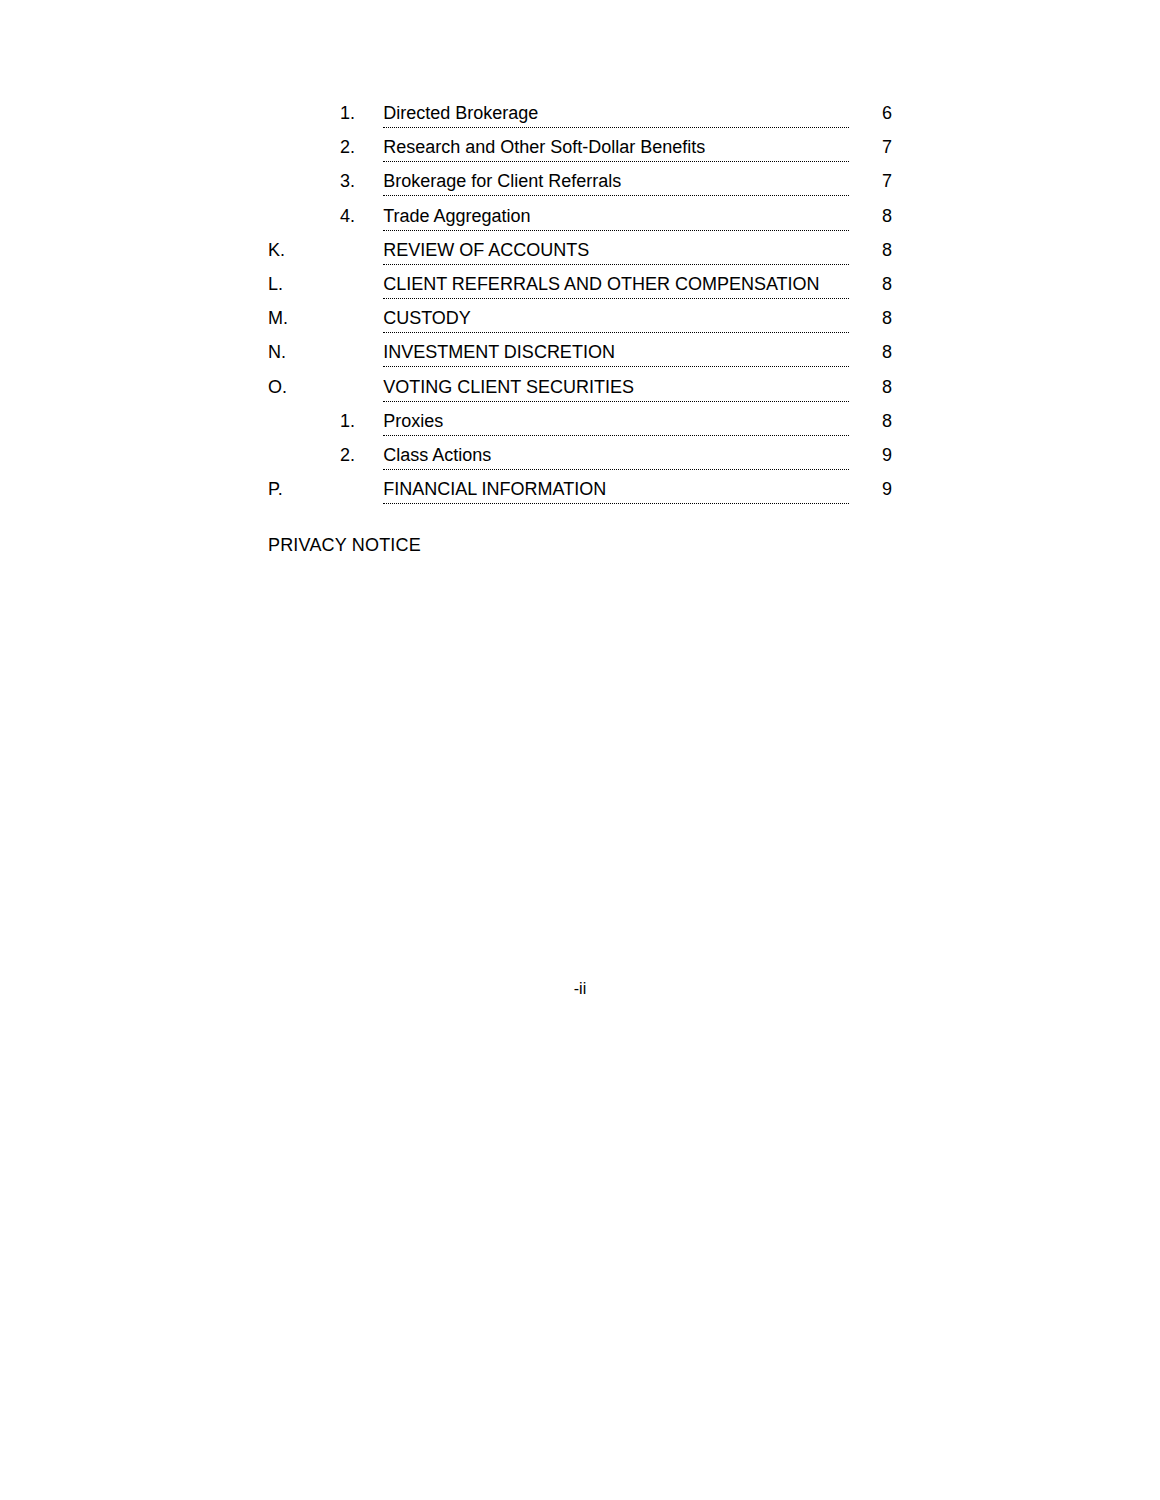| | 1. | Directed Brokerage | 6 |
| | 2. | Research and Other Soft-Dollar Benefits | 7 |
| | 3. | Brokerage for Client Referrals | 7 |
| | 4. | Trade Aggregation | 8 |
| K. | | REVIEW OF ACCOUNTS | 8 |
| L. | | CLIENT REFERRALS AND OTHER COMPENSATION | 8 |
| M. | | CUSTODY | 8 |
| N. | | INVESTMENT DISCRETION | 8 |
| O. | | VOTING CLIENT SECURITIES | 8 |
| | 1. | Proxies | 8 |
| | 2. | Class Actions | 9 |
| P. | | FINANCIAL INFORMATION | 9 |
PRIVACY NOTICE
-ii